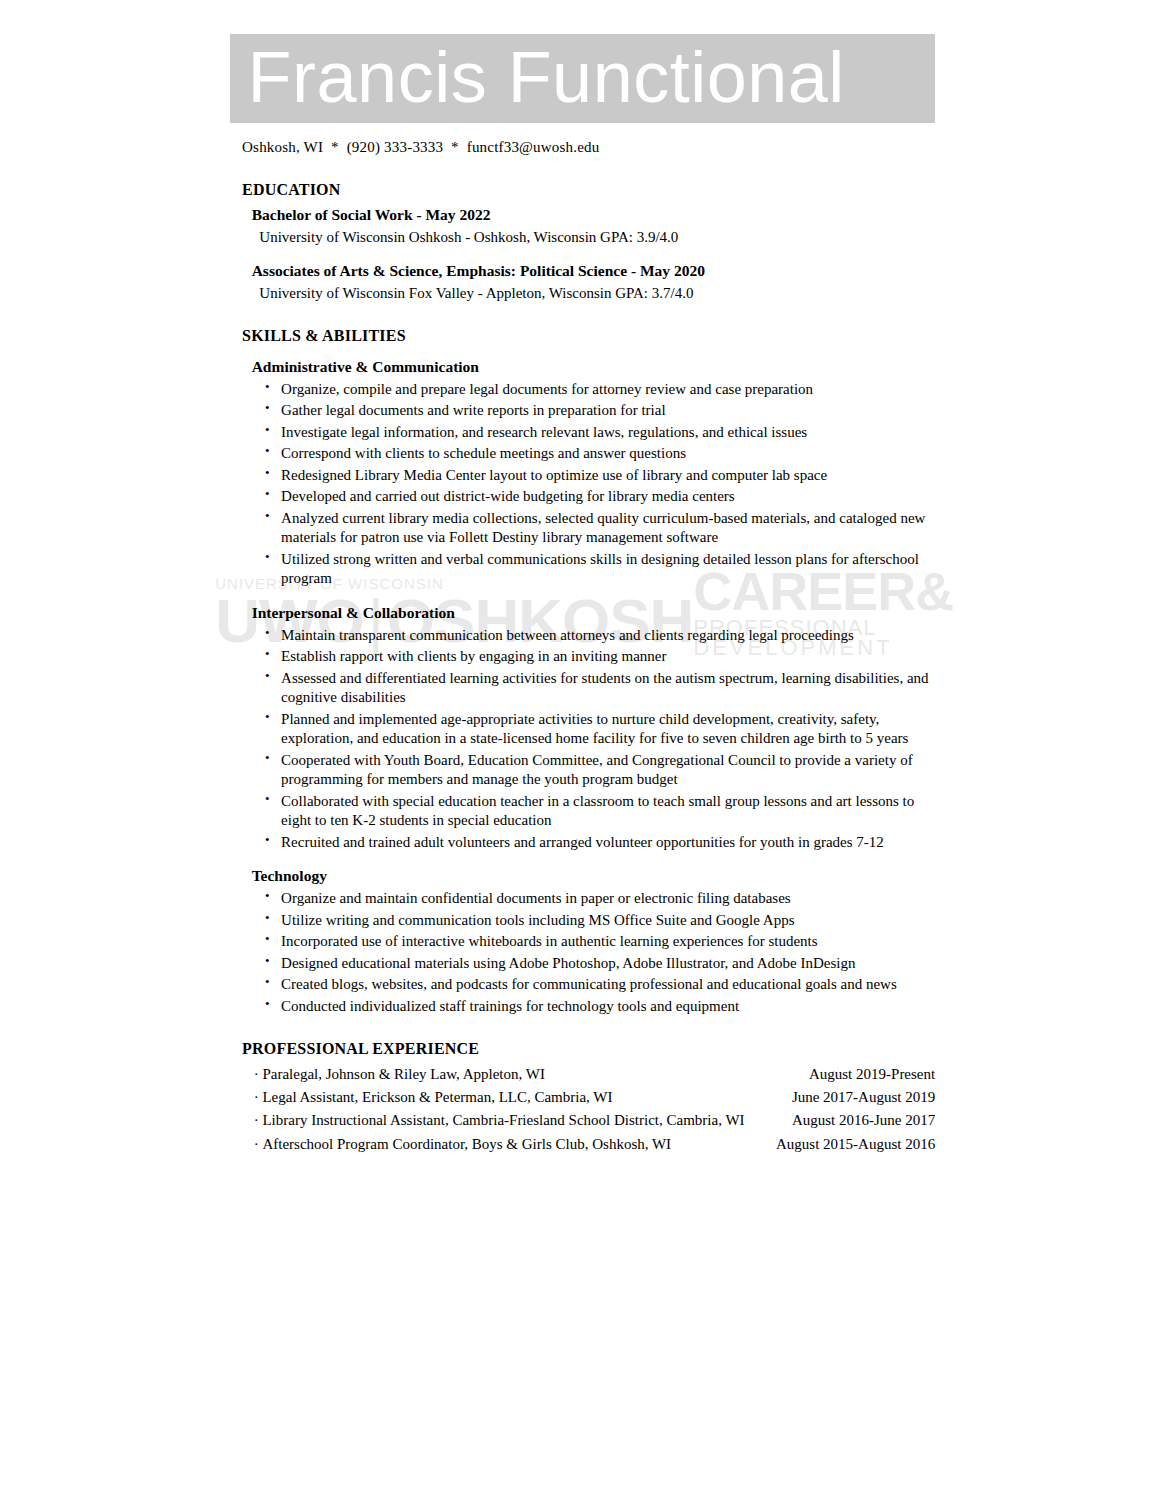UNIVERSITY OF WISCONSIN
UWO|OSHKOSH
CAREER&
PROFESSIONAL
DEVELOPMENT
Francis Functional
Oshkosh, WI * (920) 333-3333 * functf33@uwosh.edu
EDUCATION
Bachelor of Social Work - May 2022
University of Wisconsin Oshkosh - Oshkosh, Wisconsin GPA: 3.9/4.0
Associates of Arts & Science, Emphasis: Political Science - May 2020
University of Wisconsin Fox Valley - Appleton, Wisconsin GPA: 3.7/4.0
SKILLS & ABILITIES
Administrative & Communication
Organize, compile and prepare legal documents for attorney review and case preparation
Gather legal documents and write reports in preparation for trial
Investigate legal information, and research relevant laws, regulations, and ethical issues
Correspond with clients to schedule meetings and answer questions
Redesigned Library Media Center layout to optimize use of library and computer lab space
Developed and carried out district-wide budgeting for library media centers
Analyzed current library media collections, selected quality curriculum-based materials, and cataloged new materials for patron use via Follett Destiny library management software
Utilized strong written and verbal communications skills in designing detailed lesson plans for afterschool program
Interpersonal & Collaboration
Maintain transparent communication between attorneys and clients regarding legal proceedings
Establish rapport with clients by engaging in an inviting manner
Assessed and differentiated learning activities for students on the autism spectrum, learning disabilities, and cognitive disabilities
Planned and implemented age-appropriate activities to nurture child development, creativity, safety, exploration, and education in a state-licensed home facility for five to seven children age birth to 5 years
Cooperated with Youth Board, Education Committee, and Congregational Council to provide a variety of programming for members and manage the youth program budget
Collaborated with special education teacher in a classroom to teach small group lessons and art lessons to eight to ten K-2 students in special education
Recruited and trained adult volunteers and arranged volunteer opportunities for youth in grades 7-12
Technology
Organize and maintain confidential documents in paper or electronic filing databases
Utilize writing and communication tools including MS Office Suite and Google Apps
Incorporated use of interactive whiteboards in authentic learning experiences for students
Designed educational materials using Adobe Photoshop, Adobe Illustrator, and Adobe InDesign
Created blogs, websites, and podcasts for communicating professional and educational goals and news
Conducted individualized staff trainings for technology tools and equipment
PROFESSIONAL EXPERIENCE
Paralegal, Johnson & Riley Law, Appleton, WI August 2019-Present
Legal Assistant, Erickson & Peterman, LLC, Cambria, WI June 2017-August 2019
Library Instructional Assistant, Cambria-Friesland School District, Cambria, WI August 2016-June 2017
Afterschool Program Coordinator, Boys & Girls Club, Oshkosh, WI August 2015-August 2016